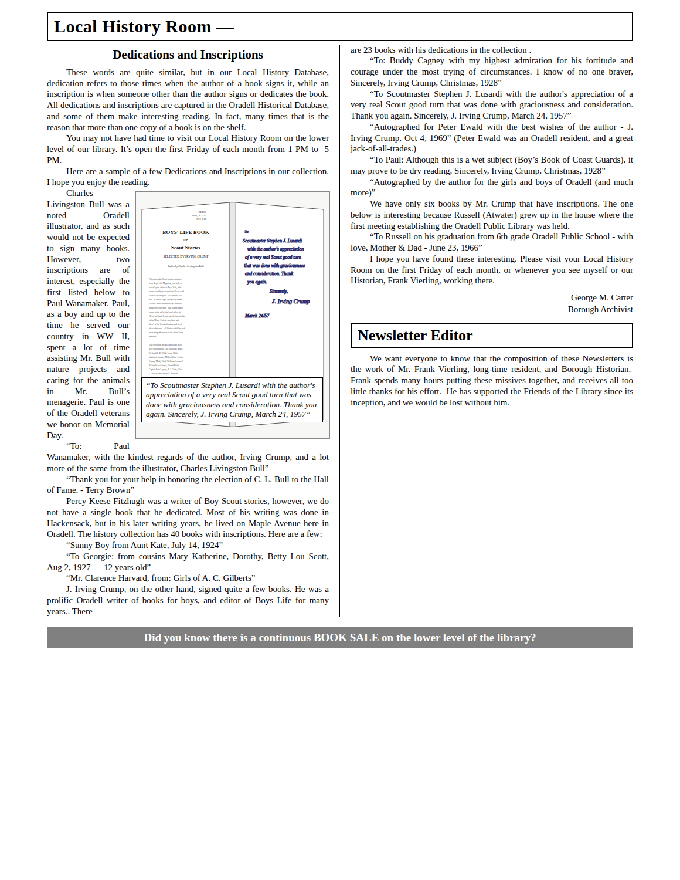Local History Room —
Dedications and Inscriptions
These words are quite similar, but in our Local History Database, dedication refers to those times when the author of a book signs it, while an inscription is when someone other than the author signs or dedicates the book. All dedications and inscriptions are captured in the Oradell Historical Database, and some of them make interesting reading. In fact, many times that is the reason that more than one copy of a book is on the shelf.
You may not have had time to visit our Local History Room on the lower level of our library. It’s open the first Friday of each month from 1 PM to 5 PM.
Here are a sample of a few Dedications and Inscriptions in our collection. I hope you enjoy the reading.
BLISS Paul, Jr. 577 913-018 BOYS' LIFE BOOK OF Scout Stories SELECTED BY IRVING CRUMP Jacket by Charles Livingston Bull Fifteen popular Scout stories reprinted from Boys' Life Magazine, carefully se- lected by the editor of Boys' Life, who knows what boys everywhere like to read. There is the story of "The Tailbone Pa- trol," in which Eagle Troop so performs a rescue in the mountains; the haunted- house story in which "The Hound Patrol" comes to the aid of the local police; in "Jerry, an Eagle Scout, puts his knowledge of the Morse Code to good use; and there's a Sea Scout adventure and an air- plane adventure—all kinds of thrilling and interesting adventures in the finest Scout tradition. The collection includes stories by such well-known Boys' Life writers as James W. English, E. Waldo Long, Philip Lightfoot Scruggs, Millard Ward, Irving Crump, Manly Wade Wellman, Leonard K. Smith, Leo Cabot, Donald Keith, Captain Burr Leyson, R. J. Chute, Alan J. Distler, and Gordon D. Shirreffs. To Scoutmaster Stephen J. Lusardi with the author's appreciation of a very real Scout good turn that was done with graciousness and consideration. Thank you again. Sincerely, J. Irving Crump March 24/57
“To Scoutmaster Stephen J. Lusardi with the author's appreciation of a very real Scout good turn that was done with graciousness and consideration. Thank you again. Sincerely, J. Irving Crump, March 24, 1957”
Charles Livingston Bull was a noted Oradell illustrator, and as such would not be expected to sign many books. However, two inscriptions are of interest, especially the first listed below to Paul Wanamaker. Paul, as a boy and up to the time he served our country in WW II, spent a lot of time assisting Mr. Bull with nature projects and caring for the animals in Mr. Bull’s menagerie. Paul is one of the Oradell veterans we honor on Memorial Day.
“To: Paul Wanamaker, with the kindest regards of the author, Irving Crump, and a lot more of the same from the illustrator, Charles Livingston Bull”
“Thank you for your help in honoring the election of C. L. Bull to the Hall of Fame. - Terry Brown”
Percy Keese Fitzhugh was a writer of Boy Scout stories, however, we do not have a single book that he dedicated. Most of his writing was done in Hackensack, but in his later writing years, he lived on Maple Avenue here in Oradell. The history collection has 40 books with inscriptions. Here are a few:
“Sunny Boy from Aunt Kate, July 14, 1924”
“To Georgie: from cousins Mary Katherine, Dorothy, Betty Lou Scott, Aug 2, 1927 — 12 years old”
“Mr. Clarence Harvard, from: Girls of A. C. Gilberts”
J. Irving Crump, on the other hand, signed quite a few books. He was a prolific Oradell writer of books for boys, and editor of Boys Life for many years.. There
are 23 books with his dedications in the collection .
“To: Buddy Cagney with my highest admiration for his fortitude and courage under the most trying of circumstances. I know of no one braver, Sincerely, Irving Crump, Christmas, 1928”
“To Scoutmaster Stephen J. Lusardi with the author's appreciation of a very real Scout good turn that was done with graciousness and consideration. Thank you again. Sincerely, J. Irving Crump, March 24, 1957”
“Autographed for Peter Ewald with the best wishes of the author - J. Irving Crump, Oct 4, 1969” (Peter Ewald was an Oradell resident, and a great jack-of-all-trades.)
“To Paul: Although this is a wet subject (Boy’s Book of Coast Guards), it may prove to be dry reading, Sincerely, Irving Crump, Christmas, 1928”
“Autographed by the author for the girls and boys of Oradell (and much more)”
We have only six books by Mr. Crump that have inscriptions. The one below is interesting because Russell (Atwater) grew up in the house where the first meeting establishing the Oradell Public Library was held.
“To Russell on his graduation from 6th grade Oradell Public School - with love, Mother & Dad - June 23, 1966”
I hope you have found these interesting. Please visit your Local History Room on the first Friday of each month, or whenever you see myself or our Historian, Frank Vierling, working there.
George M. Carter
Borough Archivist
Newsletter Editor
We want everyone to know that the composition of these Newsletters is the work of Mr. Frank Vierling, long-time resident, and Borough Historian. Frank spends many hours putting these missives together, and receives all too little thanks for his effort. He has supported the Friends of the Library since its inception, and we would be lost without him.
Did you know there is a continuous BOOK SALE on the lower level of the library?